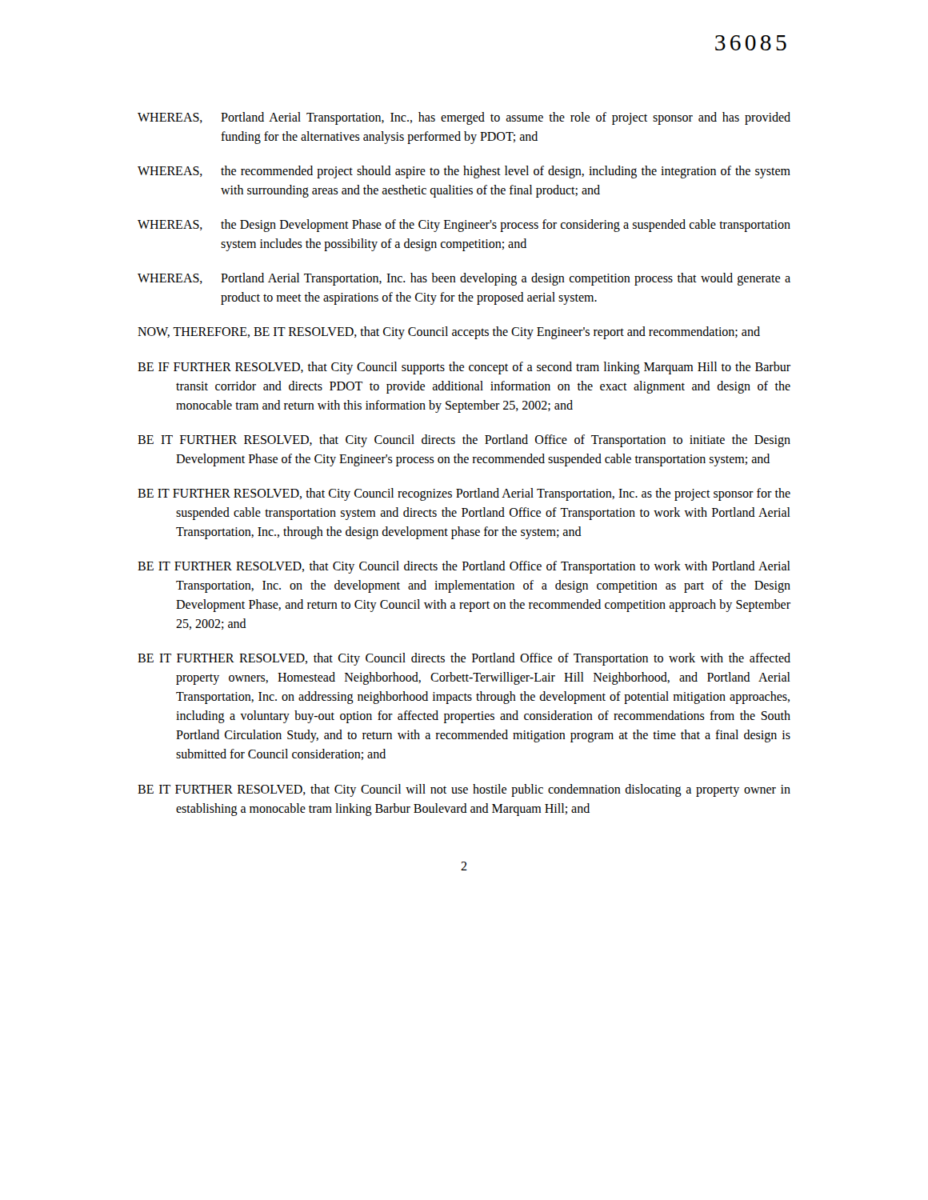36085
Whereas,
Portland Aerial Transportation, Inc., has emerged to assume the role of project sponsor and has provided funding for the alternatives analysis performed by PDOT; and
Whereas,
the recommended project should aspire to the highest level of design, including the integration of the system with surrounding areas and the aesthetic qualities of the final product; and
Whereas,
the Design Development Phase of the City Engineer's process for considering a suspended cable transportation system includes the possibility of a design competition; and
Whereas,
Portland Aerial Transportation, Inc. has been developing a design competition process that would generate a product to meet the aspirations of the City for the proposed aerial system.
Now, therefore, be it resolved, that City Council accepts the City Engineer's report and recommendation; and
Be if further resolved, that City Council supports the concept of a second tram linking Marquam Hill to the Barbur transit corridor and directs PDOT to provide additional information on the exact alignment and design of the monocable tram and return with this information by September 25, 2002; and
Be it further resolved, that City Council directs the Portland Office of Transportation to initiate the Design Development Phase of the City Engineer's process on the recommended suspended cable transportation system; and
Be it further resolved, that City Council recognizes Portland Aerial Transportation, Inc. as the project sponsor for the suspended cable transportation system and directs the Portland Office of Transportation to work with Portland Aerial Transportation, Inc., through the design development phase for the system; and
Be it further resolved, that City Council directs the Portland Office of Transportation to work with Portland Aerial Transportation, Inc. on the development and implementation of a design competition as part of the Design Development Phase, and return to City Council with a report on the recommended competition approach by September 25, 2002; and
Be it further resolved, that City Council directs the Portland Office of Transportation to work with the affected property owners, Homestead Neighborhood, Corbett-Terwilliger-Lair Hill Neighborhood, and Portland Aerial Transportation, Inc. on addressing neighborhood impacts through the development of potential mitigation approaches, including a voluntary buy-out option for affected properties and consideration of recommendations from the South Portland Circulation Study, and to return with a recommended mitigation program at the time that a final design is submitted for Council consideration; and
Be it further resolved, that City Council will not use hostile public condemnation dislocating a property owner in establishing a monocable tram linking Barbur Boulevard and Marquam Hill; and
2